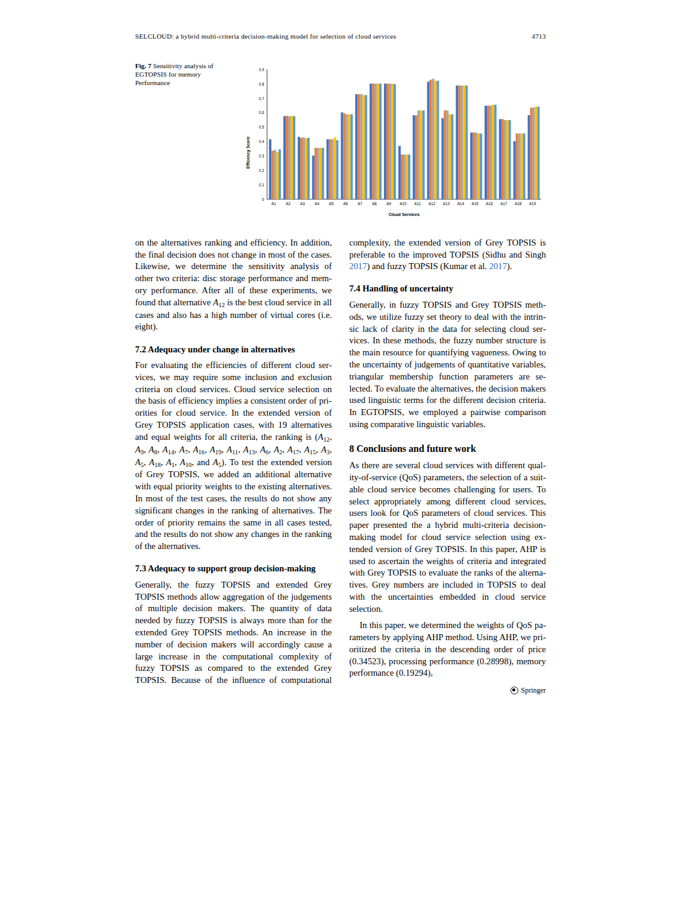SELCLOUD: a hybrid multi-criteria decision-making model for selection of cloud services 4713
Fig. 7 Sensitivity analysis of EGTOPSIS for memory Performance
0.9 0.8 0.7 0.6 0.5 0.4 0.3 0.2 0.1 0 Efficency Score Cloud Services A1 A2 A3 A4 A5 A6 A7 A8 A9 A10 A11 A12 A13 A14 A15 A16 A17 A18 A19
on the alternatives ranking and efficiency. In addition, the final decision does not change in most of the cases. Likewise, we determine the sensitivity analysis of other two criteria: disc storage performance and memory performance. After all of these experiments, we found that alternative A12 is the best cloud service in all cases and also has a high number of virtual cores (i.e. eight).
7.2 Adequacy under change in alternatives
For evaluating the efficiencies of different cloud services, we may require some inclusion and exclusion criteria on cloud services. Cloud service selection on the basis of efficiency implies a consistent order of priorities for cloud service. In the extended version of Grey TOPSIS application cases, with 19 alternatives and equal weights for all criteria, the ranking is (A12, A9, A8, A14, A7, A16, A19, A11, A13, A6, A2, A17, A15, A3, A5, A18, A1, A10, and A5). To test the extended version of Grey TOPSIS, we added an additional alternative with equal priority weights to the existing alternatives. In most of the test cases, the results do not show any significant changes in the ranking of alternatives. The order of priority remains the same in all cases tested, and the results do not show any changes in the ranking of the alternatives.
7.3 Adequacy to support group decision-making
Generally, the fuzzy TOPSIS and extended Grey TOPSIS methods allow aggregation of the judgements of multiple decision makers. The quantity of data needed by fuzzy TOPSIS is always more than for the extended Grey TOPSIS methods. An increase in the number of decision makers will accordingly cause a large increase in the computational complexity of fuzzy TOPSIS as compared to the extended Grey TOPSIS. Because of the influence of computational complexity, the extended version of Grey TOPSIS is preferable to the improved TOPSIS (Sidhu and Singh 2017) and fuzzy TOPSIS (Kumar et al. 2017).
7.4 Handling of uncertainty
Generally, in fuzzy TOPSIS and Grey TOPSIS methods, we utilize fuzzy set theory to deal with the intrinsic lack of clarity in the data for selecting cloud services. In these methods, the fuzzy number structure is the main resource for quantifying vagueness. Owing to the uncertainty of judgements of quantitative variables, triangular membership function parameters are selected. To evaluate the alternatives, the decision makers used linguistic terms for the different decision criteria. In EGTOPSIS, we employed a pairwise comparison using comparative linguistic variables.
8 Conclusions and future work
As there are several cloud services with different quality-of-service (QoS) parameters, the selection of a suitable cloud service becomes challenging for users. To select appropriately among different cloud services, users look for QoS parameters of cloud services. This paper presented the a hybrid multi-criteria decision- making model for cloud service selection using extended version of Grey TOPSIS. In this paper, AHP is used to ascertain the weights of criteria and integrated with Grey TOPSIS to evaluate the ranks of the alternatives. Grey numbers are included in TOPSIS to deal with the uncertainties embedded in cloud service selection.
In this paper, we determined the weights of QoS parameters by applying AHP method. Using AHP, we prioritized the criteria in the descending order of price (0.34523), processing performance (0.28998), memory performance (0.19294),
Springer